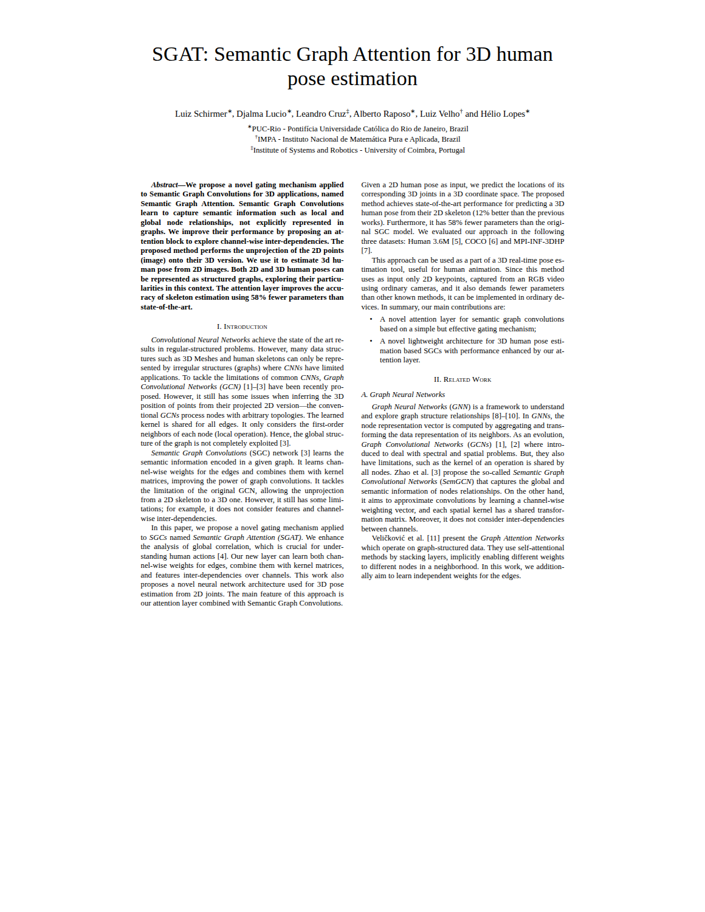SGAT: Semantic Graph Attention for 3D human
pose estimation
Luiz Schirmer∗, Djalma Lucio∗, Leandro Cruz‡, Alberto Raposo∗, Luiz Velho† and Hélio Lopes∗
∗PUC-Rio - Pontifícia Universidade Católica do Rio de Janeiro, Brazil
†IMPA - Instituto Nacional de Matemática Pura e Aplicada, Brazil
‡Institute of Systems and Robotics - University of Coimbra, Portugal
Abstract—We propose a novel gating mechanism applied to Semantic Graph Convolutions for 3D applications, named Semantic Graph Attention. Semantic Graph Convolutions learn to capture semantic information such as local and global node relationships, not explicitly represented in graphs. We improve their performance by proposing an attention block to explore channel-wise inter-dependencies. The proposed method performs the unprojection of the 2D points (image) onto their 3D version. We use it to estimate 3d human pose from 2D images. Both 2D and 3D human poses can be represented as structured graphs, exploring their particularities in this context. The attention layer improves the accuracy of skeleton estimation using 58% fewer parameters than state-of-the-art.
I. Introduction
Convolutional Neural Networks achieve the state of the art results in regular-structured problems. However, many data structures such as 3D Meshes and human skeletons can only be represented by irregular structures (graphs) where CNNs have limited applications. To tackle the limitations of common CNNs, Graph Convolutional Networks (GCN) [1]–[3] have been recently proposed. However, it still has some issues when inferring the 3D position of points from their projected 2D version—the conventional GCNs process nodes with arbitrary topologies. The learned kernel is shared for all edges. It only considers the first-order neighbors of each node (local operation). Hence, the global structure of the graph is not completely exploited [3].
Semantic Graph Convolutions (SGC) network [3] learns the semantic information encoded in a given graph. It learns channel-wise weights for the edges and combines them with kernel matrices, improving the power of graph convolutions. It tackles the limitation of the original GCN, allowing the unprojection from a 2D skeleton to a 3D one. However, it still has some limitations; for example, it does not consider features and channel-wise inter-dependencies.
In this paper, we propose a novel gating mechanism applied to SGCs named Semantic Graph Attention (SGAT). We enhance the analysis of global correlation, which is crucial for understanding human actions [4]. Our new layer can learn both channel-wise weights for edges, combine them with kernel matrices, and features inter-dependencies over channels. This work also proposes a novel neural network architecture used for 3D pose estimation from 2D joints. The main feature of this approach is our attention layer combined with Semantic Graph Convolutions.
Given a 2D human pose as input, we predict the locations of its corresponding 3D joints in a 3D coordinate space. The proposed method achieves state-of-the-art performance for predicting a 3D human pose from their 2D skeleton (12% better than the previous works). Furthermore, it has 58% fewer parameters than the original SGC model. We evaluated our approach in the following three datasets: Human 3.6M [5], COCO [6] and MPI-INF-3DHP [7].
This approach can be used as a part of a 3D real-time pose estimation tool, useful for human animation. Since this method uses as input only 2D keypoints, captured from an RGB video using ordinary cameras, and it also demands fewer parameters than other known methods, it can be implemented in ordinary devices. In summary, our main contributions are:
A novel attention layer for semantic graph convolutions based on a simple but effective gating mechanism;
A novel lightweight architecture for 3D human pose estimation based SGCs with performance enhanced by our attention layer.
II. Related Work
A. Graph Neural Networks
Graph Neural Networks (GNN) is a framework to understand and explore graph structure relationships [8]–[10]. In GNNs, the node representation vector is computed by aggregating and transforming the data representation of its neighbors. As an evolution, Graph Convolutional Networks (GCNs) [1], [2] where introduced to deal with spectral and spatial problems. But, they also have limitations, such as the kernel of an operation is shared by all nodes. Zhao et al. [3] propose the so-called Semantic Graph Convolutional Networks (SemGCN) that captures the global and semantic information of nodes relationships. On the other hand, it aims to approximate convolutions by learning a channel-wise weighting vector, and each spatial kernel has a shared transformation matrix. Moreover, it does not consider inter-dependencies between channels.
Veličković et al. [11] present the Graph Attention Networks which operate on graph-structured data. They use self-attentional methods by stacking layers, implicitly enabling different weights to different nodes in a neighborhood. In this work, we additionally aim to learn independent weights for the edges.